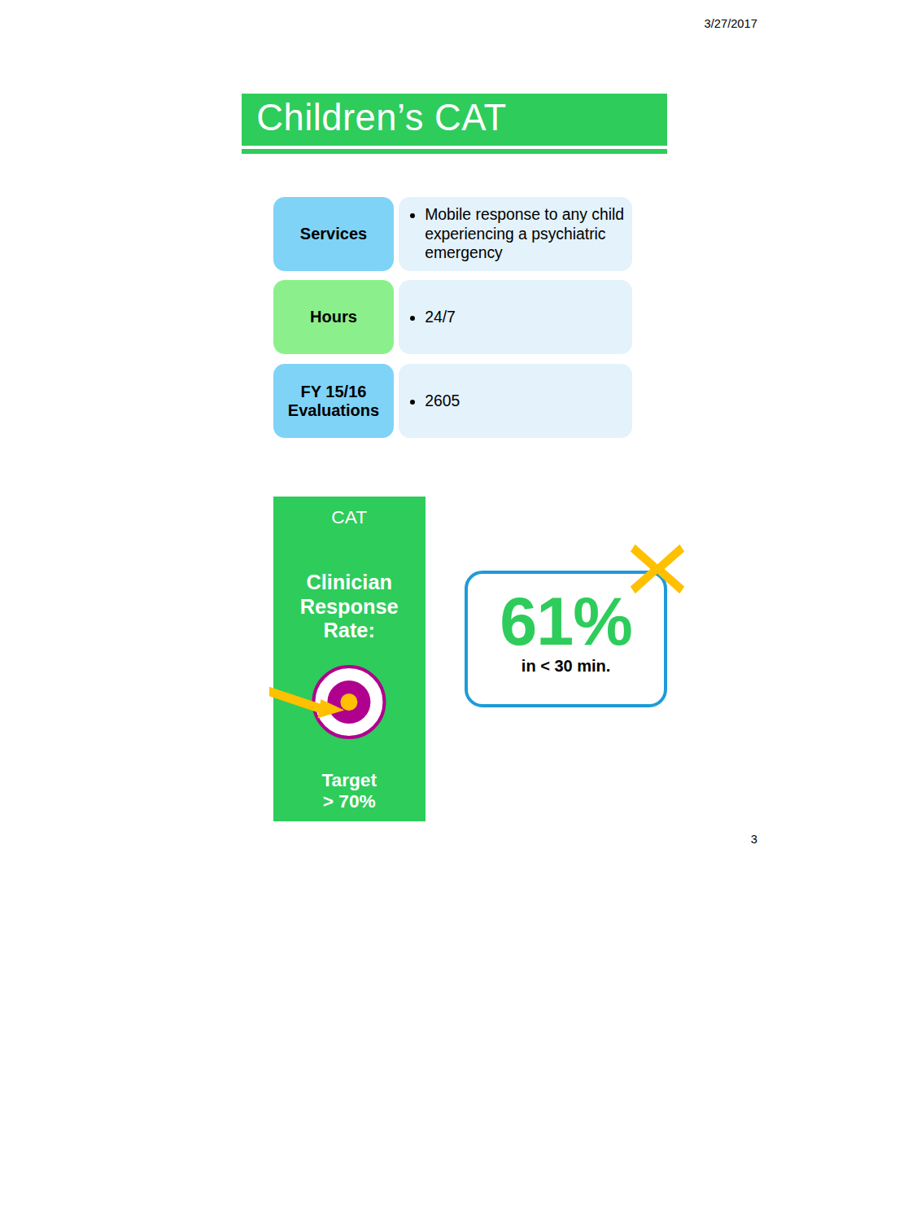3/27/2017
Children’s CAT
Services
Mobile response to any child experiencing a psychiatric emergency
Hours
24/7
FY 15/16 Evaluations
2605
CAT
Clinician
Response
Rate:
Target
> 70%
61%
in < 30 min.
3